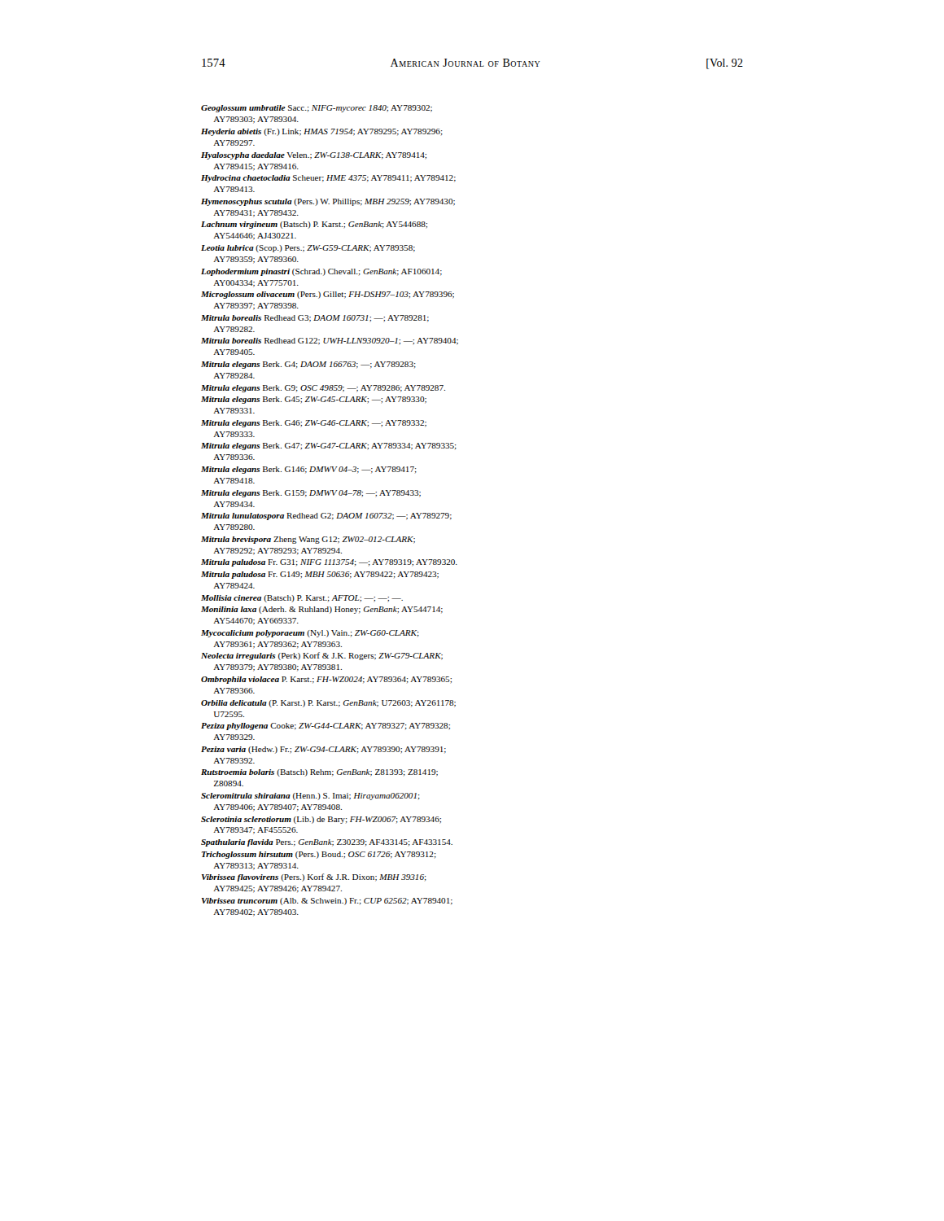1574
American Journal of Botany
[Vol. 92
Geoglossum umbratile Sacc.; NIFG-mycorec 1840; AY789302; AY789303; AY789304.
Heyderia abietis (Fr.) Link; HMAS 71954; AY789295; AY789296; AY789297.
Hyaloscypha daedalae Velen.; ZW-G138-CLARK; AY789414; AY789415; AY789416.
Hydrocina chaetocladia Scheuer; HME 4375; AY789411; AY789412; AY789413.
Hymenoscyphus scutula (Pers.) W. Phillips; MBH 29259; AY789430; AY789431; AY789432.
Lachnum virgineum (Batsch) P. Karst.; GenBank; AY544688; AY544646; AJ430221.
Leotia lubrica (Scop.) Pers.; ZW-G59-CLARK; AY789358; AY789359; AY789360.
Lophodermium pinastri (Schrad.) Chevall.; GenBank; AF106014; AY004334; AY775701.
Microglossum olivaceum (Pers.) Gillet; FH-DSH97–103; AY789396; AY789397; AY789398.
Mitrula borealis Redhead G3; DAOM 160731; —; AY789281; AY789282.
Mitrula borealis Redhead G122; UWH-LLN930920–1; —; AY789404; AY789405.
Mitrula elegans Berk. G4; DAOM 166763; —; AY789283; AY789284.
Mitrula elegans Berk. G9; OSC 49859; —; AY789286; AY789287.
Mitrula elegans Berk. G45; ZW-G45-CLARK; —; AY789330; AY789331.
Mitrula elegans Berk. G46; ZW-G46-CLARK; —; AY789332; AY789333.
Mitrula elegans Berk. G47; ZW-G47-CLARK; AY789334; AY789335; AY789336.
Mitrula elegans Berk. G146; DMWV 04–3; —; AY789417; AY789418.
Mitrula elegans Berk. G159; DMWV 04–78; —; AY789433; AY789434.
Mitrula lunulatospora Redhead G2; DAOM 160732; —; AY789279; AY789280.
Mitrula brevispora Zheng Wang G12; ZW02–012-CLARK; AY789292; AY789293; AY789294.
Mitrula paludosa Fr. G31; NIFG 1113754; —; AY789319; AY789320.
Mitrula paludosa Fr. G149; MBH 50636; AY789422; AY789423; AY789424.
Mollisia cinerea (Batsch) P. Karst.; AFTOL; —; —; —.
Monilinia laxa (Aderh. & Ruhland) Honey; GenBank; AY544714; AY544670; AY669337.
Mycocalicium polyporaeum (Nyl.) Vain.; ZW-G60-CLARK; AY789361; AY789362; AY789363.
Neolecta irregularis (Perk) Korf & J.K. Rogers; ZW-G79-CLARK; AY789379; AY789380; AY789381.
Ombrophila violacea P. Karst.; FH-WZ0024; AY789364; AY789365; AY789366.
Orbilia delicatula (P. Karst.) P. Karst.; GenBank; U72603; AY261178; U72595.
Peziza phyllogena Cooke; ZW-G44-CLARK; AY789327; AY789328; AY789329.
Peziza varia (Hedw.) Fr.; ZW-G94-CLARK; AY789390; AY789391; AY789392.
Rutstroemia bolaris (Batsch) Rehm; GenBank; Z81393; Z81419; Z80894.
Scleromitrula shiraiana (Henn.) S. Imai; Hirayama062001; AY789406; AY789407; AY789408.
Sclerotinia sclerotiorum (Lib.) de Bary; FH-WZ0067; AY789346; AY789347; AF455526.
Spathularia flavida Pers.; GenBank; Z30239; AF433145; AF433154.
Trichoglossum hirsutum (Pers.) Boud.; OSC 61726; AY789312; AY789313; AY789314.
Vibrissea flavovirens (Pers.) Korf & J.R. Dixon; MBH 39316; AY789425; AY789426; AY789427.
Vibrissea truncorum (Alb. & Schwein.) Fr.; CUP 62562; AY789401; AY789402; AY789403.